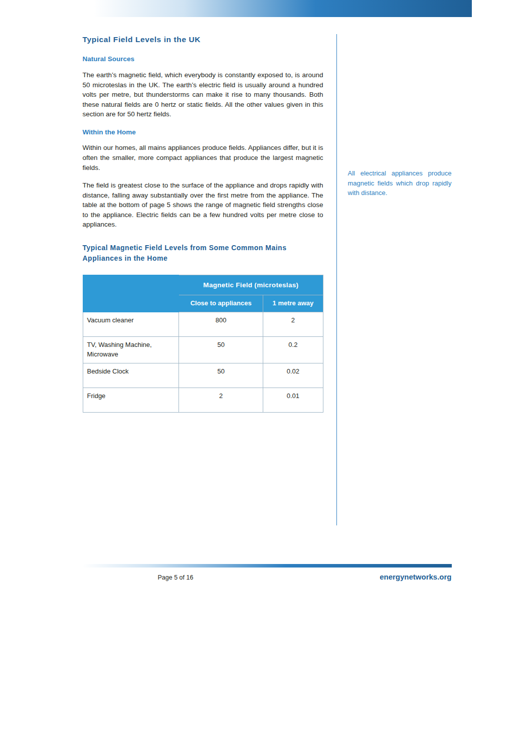Typical Field Levels in the UK
Natural Sources
The earth’s magnetic field, which everybody is constantly exposed to, is around 50 microteslas in the UK. The earth’s electric field is usually around a hundred volts per metre, but thunderstorms can make it rise to many thousands. Both these natural fields are 0 hertz or static fields. All the other values given in this section are for 50 hertz fields.
Within the Home
Within our homes, all mains appliances produce fields. Appliances differ, but it is often the smaller, more compact appliances that produce the largest magnetic fields.
The field is greatest close to the surface of the appliance and drops rapidly with distance, falling away substantially over the first metre from the appliance. The table at the bottom of page 5 shows the range of magnetic field strengths close to the appliance. Electric fields can be a few hundred volts per metre close to appliances.
Typical Magnetic Field Levels from Some Common Mains Appliances in the Home
| | Magnetic Field (microteslas) |
| --- | --- |
| | Close to appliances | 1 metre away |
| Vacuum cleaner | 800 | 2 |
| TV, Washing Machine, Microwave | 50 | 0.2 |
| Bedside Clock | 50 | 0.02 |
| Fridge | 2 | 0.01 |
All electrical appliances produce magnetic fields which drop rapidly with distance.
Page 5 of 16 energynetworks.org